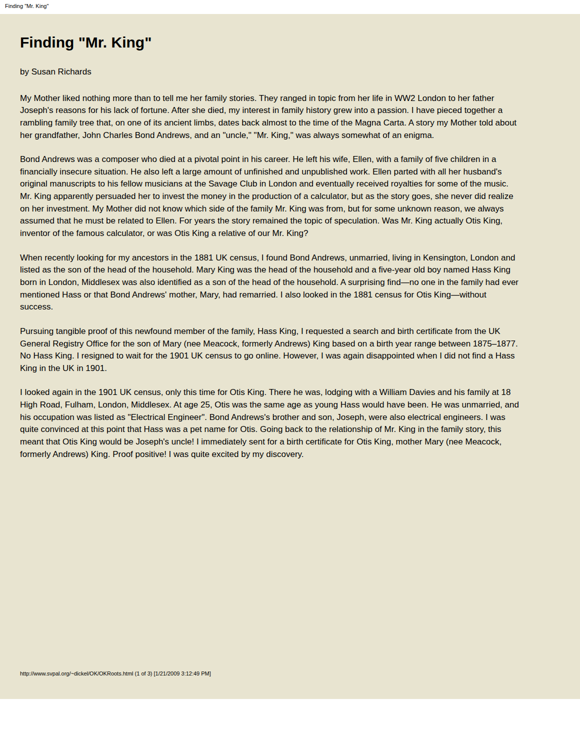Finding "Mr. King"
Finding "Mr. King"
by Susan Richards
My Mother liked nothing more than to tell me her family stories. They ranged in topic from her life in WW2 London to her father Joseph's reasons for his lack of fortune. After she died, my interest in family history grew into a passion. I have pieced together a rambling family tree that, on one of its ancient limbs, dates back almost to the time of the Magna Carta. A story my Mother told about her grandfather, John Charles Bond Andrews, and an "uncle," "Mr. King," was always somewhat of an enigma.
Bond Andrews was a composer who died at a pivotal point in his career. He left his wife, Ellen, with a family of five children in a financially insecure situation. He also left a large amount of unfinished and unpublished work. Ellen parted with all her husband's original manuscripts to his fellow musicians at the Savage Club in London and eventually received royalties for some of the music. Mr. King apparently persuaded her to invest the money in the production of a calculator, but as the story goes, she never did realize on her investment. My Mother did not know which side of the family Mr. King was from, but for some unknown reason, we always assumed that he must be related to Ellen. For years the story remained the topic of speculation. Was Mr. King actually Otis King, inventor of the famous calculator, or was Otis King a relative of our Mr. King?
When recently looking for my ancestors in the 1881 UK census, I found Bond Andrews, unmarried, living in Kensington, London and listed as the son of the head of the household. Mary King was the head of the household and a five-year old boy named Hass King born in London, Middlesex was also identified as a son of the head of the household. A surprising find—no one in the family had ever mentioned Hass or that Bond Andrews' mother, Mary, had remarried. I also looked in the 1881 census for Otis King—without success.
Pursuing tangible proof of this newfound member of the family, Hass King, I requested a search and birth certificate from the UK General Registry Office for the son of Mary (nee Meacock, formerly Andrews) King based on a birth year range between 1875–1877. No Hass King. I resigned to wait for the 1901 UK census to go online. However, I was again disappointed when I did not find a Hass King in the UK in 1901.
I looked again in the 1901 UK census, only this time for Otis King. There he was, lodging with a William Davies and his family at 18 High Road, Fulham, London, Middlesex. At age 25, Otis was the same age as young Hass would have been. He was unmarried, and his occupation was listed as "Electrical Engineer". Bond Andrews's brother and son, Joseph, were also electrical engineers. I was quite convinced at this point that Hass was a pet name for Otis. Going back to the relationship of Mr. King in the family story, this meant that Otis King would be Joseph's uncle! I immediately sent for a birth certificate for Otis King, mother Mary (nee Meacock, formerly Andrews) King. Proof positive! I was quite excited by my discovery.
http://www.svpal.org/~dickel/OK/OKRoots.html (1 of 3) [1/21/2009 3:12:49 PM]